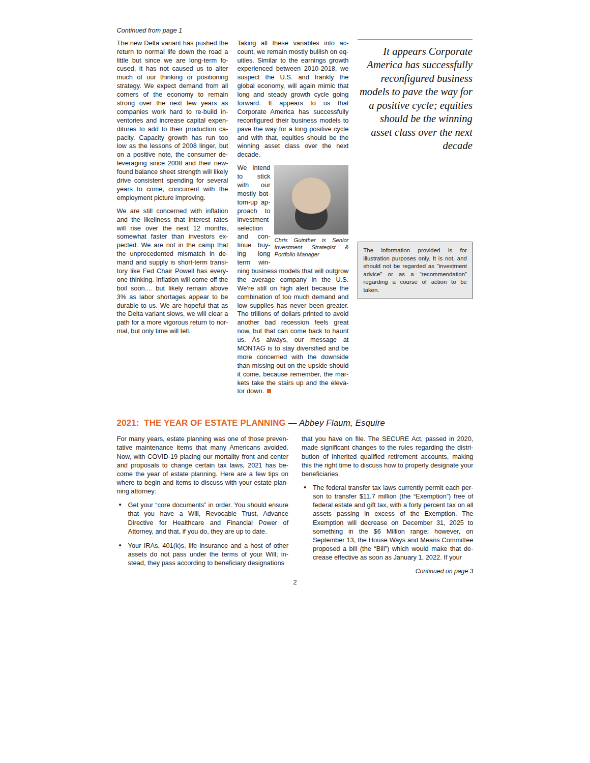Continued from page 1
The new Delta variant has pushed the return to normal life down the road a little but since we are long-term focused, it has not caused us to alter much of our thinking or positioning strategy. We expect demand from all corners of the economy to remain strong over the next few years as companies work hard to re-build inventories and increase capital expenditures to add to their production capacity. Capacity growth has run too low as the lessons of 2008 linger, but on a positive note, the consumer de-leveraging since 2008 and their new-found balance sheet strength will likely drive consistent spending for several years to come, concurrent with the employment picture improving.
We are still concerned with inflation and the likeliness that interest rates will rise over the next 12 months, somewhat faster than investors expected. We are not in the camp that the unprecedented mismatch in demand and supply is short-term transitory like Fed Chair Powell has everyone thinking. Inflation will come off the boil soon.... but likely remain above 3% as labor shortages appear to be durable to us. We are hopeful that as the Delta variant slows, we will clear a path for a more vigorous return to normal, but only time will tell.
Taking all these variables into account, we remain mostly bullish on equities. Similar to the earnings growth experienced between 2010-2018, we suspect the U.S. and frankly the global economy, will again mimic that long and steady growth cycle going forward. It appears to us that Corporate America has successfully reconfigured their business models to pave the way for a long positive cycle and with that, equities should be the winning asset class over the next decade.
Chris Guinther is Senior Investment Strategist & Portfolio Manager
We intend to stick with our mostly bottom-up approach to investment selection and continue buying long term winning business models that will outgrow the average company in the U.S. We're still on high alert because the combination of too much demand and low supplies has never been greater. The trillions of dollars printed to avoid another bad recession feels great now, but that can come back to haunt us. As always, our message at MONTAG is to stay diversified and be more concerned with the downside than missing out on the upside should it come, because remember, the markets take the stairs up and the elevator down.
It appears Corporate America has successfully reconfigured business models to pave the way for a positive cycle; equities should be the winning asset class over the next decade
The information provided is for illustration purposes only. It is not, and should not be regarded as “investment advice” or as a “recommendation” regarding a course of action to be taken.
2021: THE YEAR OF ESTATE PLANNING — Abbey Flaum, Esquire
For many years, estate planning was one of those preventative maintenance items that many Americans avoided. Now, with COVID-19 placing our mortality front and center and proposals to change certain tax laws, 2021 has become the year of estate planning. Here are a few tips on where to begin and items to discuss with your estate planning attorney:
Get your “core documents” in order. You should ensure that you have a Will, Revocable Trust, Advance Directive for Healthcare and Financial Power of Attorney, and that, if you do, they are up to date.
Your IRAs, 401(k)s, life insurance and a host of other assets do not pass under the terms of your Will; instead, they pass according to beneficiary designations
that you have on file. The SECURE Act, passed in 2020, made significant changes to the rules regarding the distribution of inherited qualified retirement accounts, making this the right time to discuss how to properly designate your beneficiaries.
The federal transfer tax laws currently permit each person to transfer $11.7 million (the “Exemption”) free of federal estate and gift tax, with a forty percent tax on all assets passing in excess of the Exemption. The Exemption will decrease on December 31, 2025 to something in the $6 Million range; however, on September 13, the House Ways and Means Committee proposed a bill (the “Bill”) which would make that decrease effective as soon as January 1, 2022. If your
Continued on page 3
2